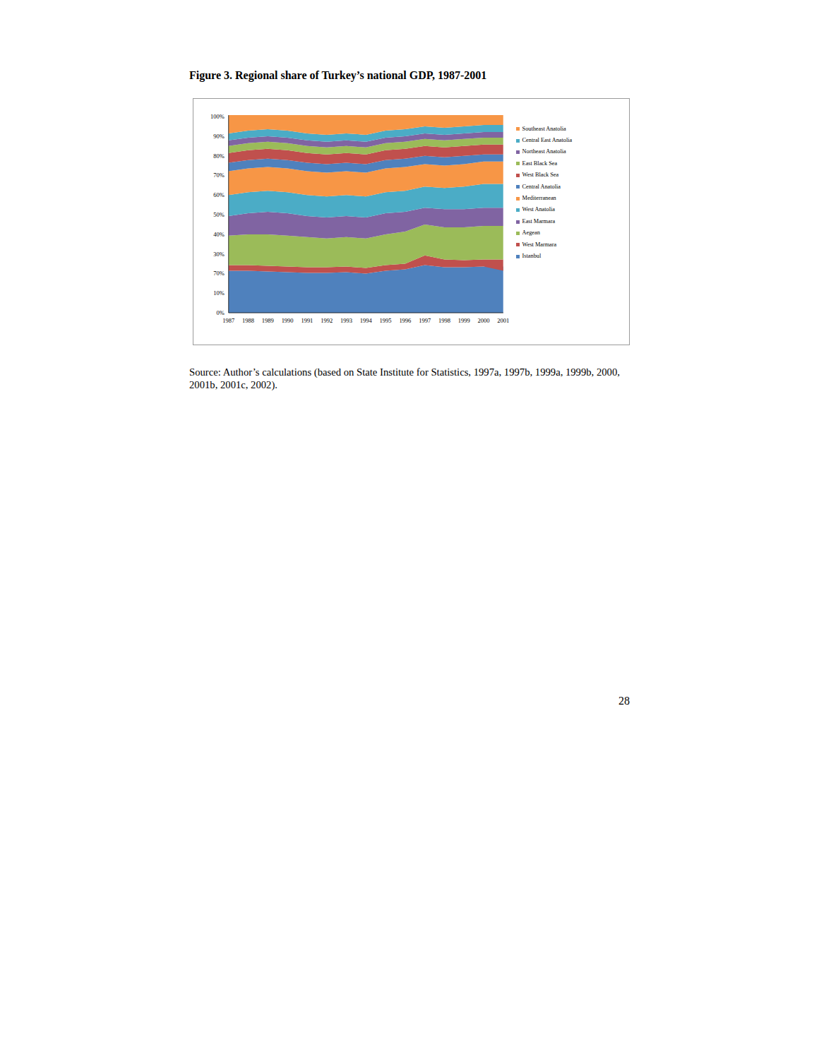Figure 3. Regional share of Turkey’s national GDP, 1987-2001
100% 90% 80% 70% 60% 50% 40% 30% 70% 10% 0% 1987 1988 1989 1990 1991 1992 1993 1994 1995 1996 1997 1998 1999 2000 2001
Southeast Anatolia
Central East Anatolia
Northeast Anatolia
East Black Sea
West Black Sea
Central Anatolia
Mediterranean
West Anatolia
East Marmara
Aegean
West Marmara
Istanbul
Source: Author’s calculations (based on State Institute for Statistics, 1997a, 1997b, 1999a, 1999b, 2000, 2001b, 2001c, 2002).
28